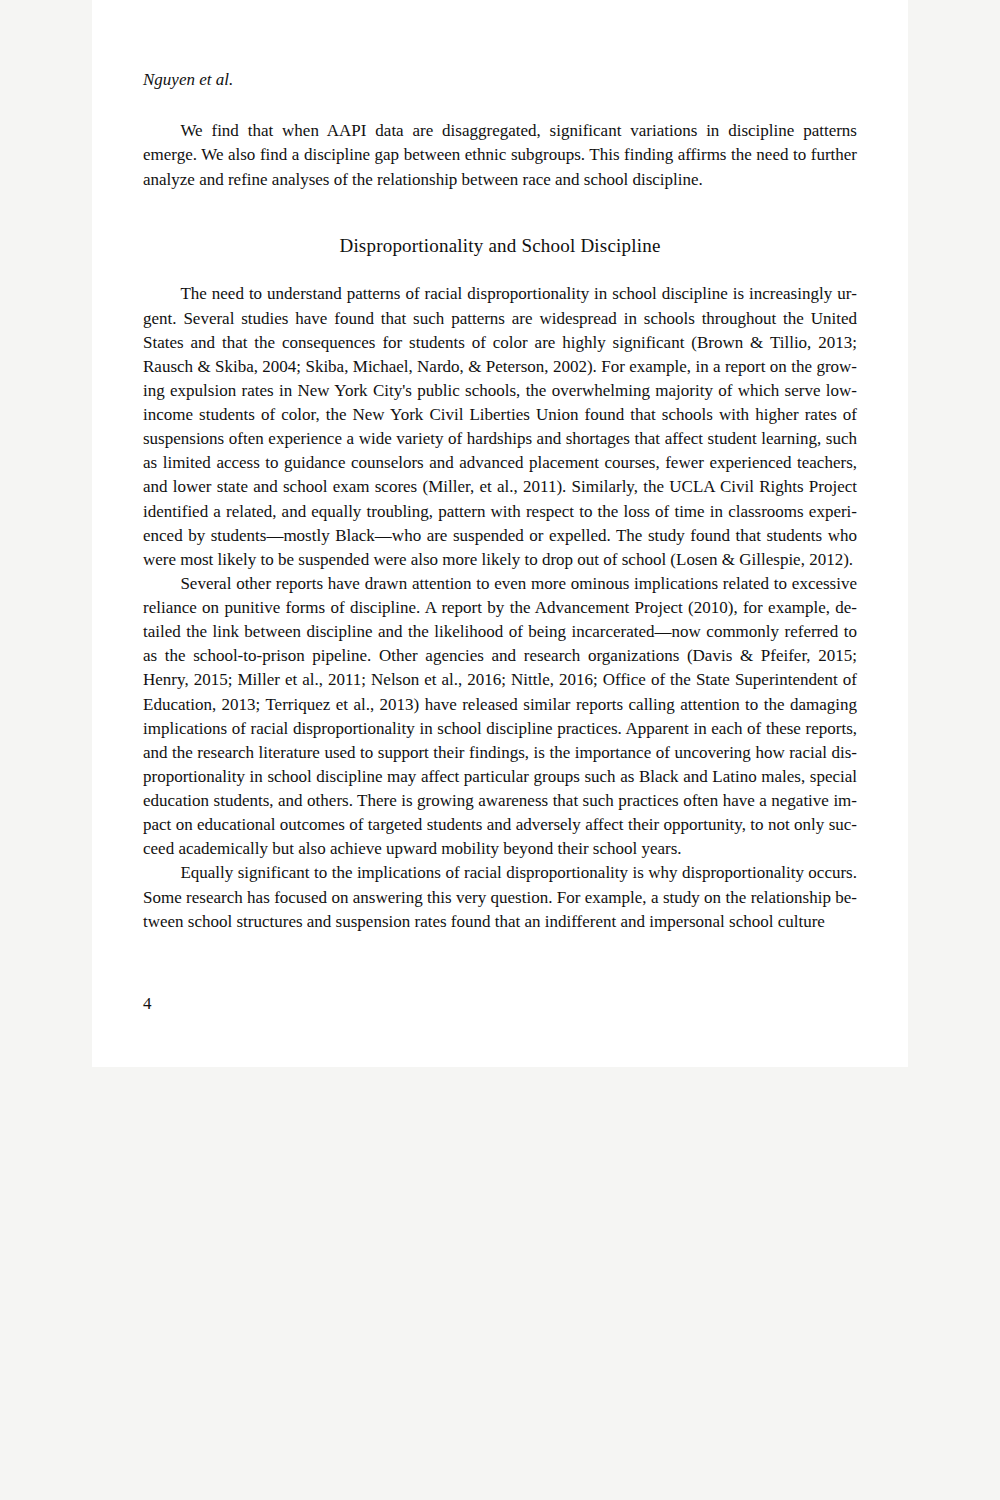Nguyen et al.
We find that when AAPI data are disaggregated, significant variations in discipline patterns emerge. We also find a discipline gap between ethnic subgroups. This finding affirms the need to further analyze and refine analyses of the relationship between race and school discipline.
Disproportionality and School Discipline
The need to understand patterns of racial disproportionality in school discipline is increasingly urgent. Several studies have found that such patterns are widespread in schools throughout the United States and that the consequences for students of color are highly significant (Brown & Tillio, 2013; Rausch & Skiba, 2004; Skiba, Michael, Nardo, & Peterson, 2002). For example, in a report on the growing expulsion rates in New York City's public schools, the overwhelming majority of which serve low-income students of color, the New York Civil Liberties Union found that schools with higher rates of suspensions often experience a wide variety of hardships and shortages that affect student learning, such as limited access to guidance counselors and advanced placement courses, fewer experienced teachers, and lower state and school exam scores (Miller, et al., 2011). Similarly, the UCLA Civil Rights Project identified a related, and equally troubling, pattern with respect to the loss of time in classrooms experienced by students—mostly Black—who are suspended or expelled. The study found that students who were most likely to be suspended were also more likely to drop out of school (Losen & Gillespie, 2012).
Several other reports have drawn attention to even more ominous implications related to excessive reliance on punitive forms of discipline. A report by the Advancement Project (2010), for example, detailed the link between discipline and the likelihood of being incarcerated—now commonly referred to as the school-to-prison pipeline. Other agencies and research organizations (Davis & Pfeifer, 2015; Henry, 2015; Miller et al., 2011; Nelson et al., 2016; Nittle, 2016; Office of the State Superintendent of Education, 2013; Terriquez et al., 2013) have released similar reports calling attention to the damaging implications of racial disproportionality in school discipline practices. Apparent in each of these reports, and the research literature used to support their findings, is the importance of uncovering how racial disproportionality in school discipline may affect particular groups such as Black and Latino males, special education students, and others. There is growing awareness that such practices often have a negative impact on educational outcomes of targeted students and adversely affect their opportunity, to not only succeed academically but also achieve upward mobility beyond their school years.
Equally significant to the implications of racial disproportionality is why disproportionality occurs. Some research has focused on answering this very question. For example, a study on the relationship between school structures and suspension rates found that an indifferent and impersonal school culture
4